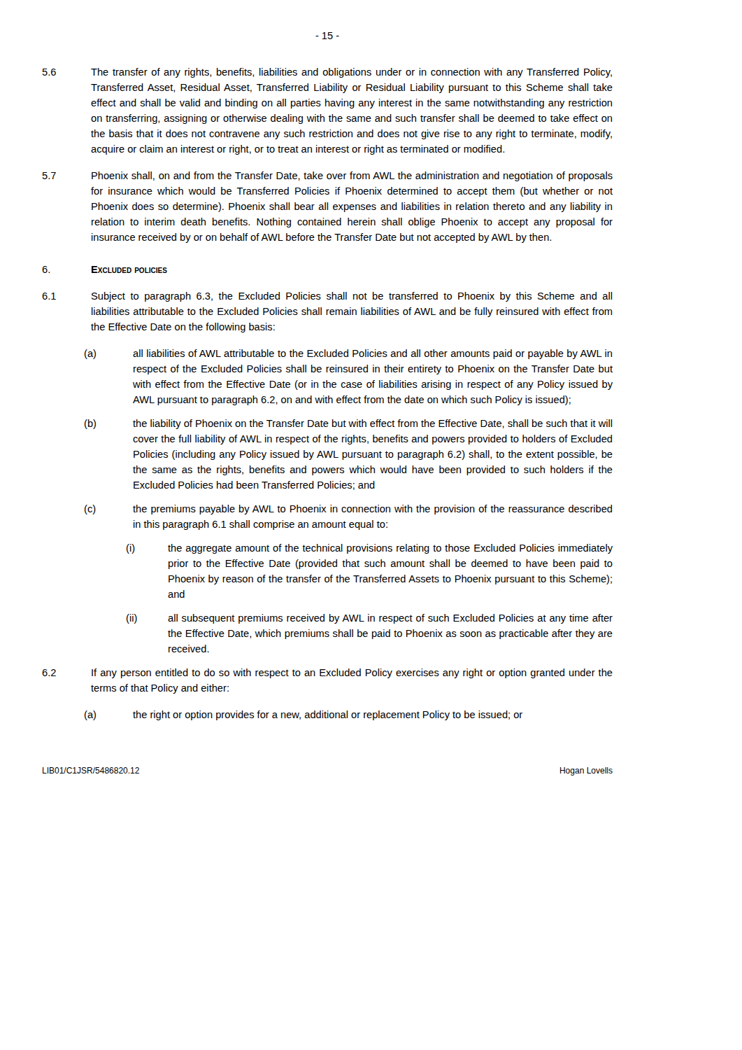- 15 -
5.6
The transfer of any rights, benefits, liabilities and obligations under or in connection with any Transferred Policy, Transferred Asset, Residual Asset, Transferred Liability or Residual Liability pursuant to this Scheme shall take effect and shall be valid and binding on all parties having any interest in the same notwithstanding any restriction on transferring, assigning or otherwise dealing with the same and such transfer shall be deemed to take effect on the basis that it does not contravene any such restriction and does not give rise to any right to terminate, modify, acquire or claim an interest or right, or to treat an interest or right as terminated or modified.
5.7
Phoenix shall, on and from the Transfer Date, take over from AWL the administration and negotiation of proposals for insurance which would be Transferred Policies if Phoenix determined to accept them (but whether or not Phoenix does so determine). Phoenix shall bear all expenses and liabilities in relation thereto and any liability in relation to interim death benefits. Nothing contained herein shall oblige Phoenix to accept any proposal for insurance received by or on behalf of AWL before the Transfer Date but not accepted by AWL by then.
6.
EXCLUDED POLICIES
6.1
Subject to paragraph 6.3, the Excluded Policies shall not be transferred to Phoenix by this Scheme and all liabilities attributable to the Excluded Policies shall remain liabilities of AWL and be fully reinsured with effect from the Effective Date on the following basis:
(a)
all liabilities of AWL attributable to the Excluded Policies and all other amounts paid or payable by AWL in respect of the Excluded Policies shall be reinsured in their entirety to Phoenix on the Transfer Date but with effect from the Effective Date (or in the case of liabilities arising in respect of any Policy issued by AWL pursuant to paragraph 6.2, on and with effect from the date on which such Policy is issued);
(b)
the liability of Phoenix on the Transfer Date but with effect from the Effective Date, shall be such that it will cover the full liability of AWL in respect of the rights, benefits and powers provided to holders of Excluded Policies (including any Policy issued by AWL pursuant to paragraph 6.2) shall, to the extent possible, be the same as the rights, benefits and powers which would have been provided to such holders if the Excluded Policies had been Transferred Policies; and
(c)
the premiums payable by AWL to Phoenix in connection with the provision of the reassurance described in this paragraph 6.1 shall comprise an amount equal to:
(i)
the aggregate amount of the technical provisions relating to those Excluded Policies immediately prior to the Effective Date (provided that such amount shall be deemed to have been paid to Phoenix by reason of the transfer of the Transferred Assets to Phoenix pursuant to this Scheme); and
(ii)
all subsequent premiums received by AWL in respect of such Excluded Policies at any time after the Effective Date, which premiums shall be paid to Phoenix as soon as practicable after they are received.
6.2
If any person entitled to do so with respect to an Excluded Policy exercises any right or option granted under the terms of that Policy and either:
(a)
the right or option provides for a new, additional or replacement Policy to be issued; or
LIB01/C1JSR/5486820.12
Hogan Lovells